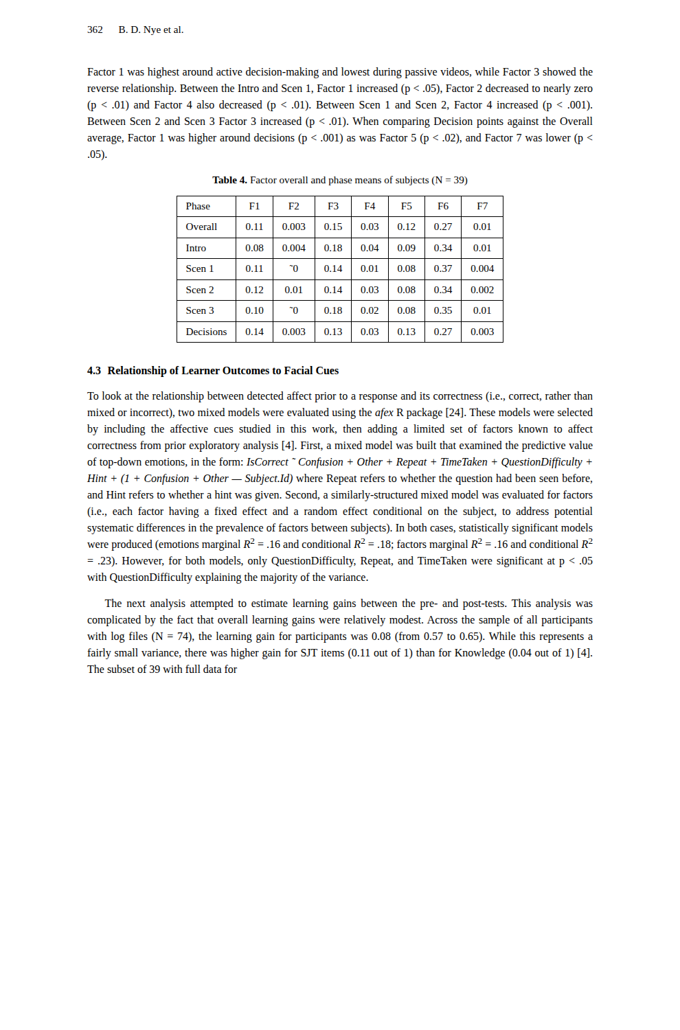362 B. D. Nye et al.
Factor 1 was highest around active decision-making and lowest during passive videos, while Factor 3 showed the reverse relationship. Between the Intro and Scen 1, Factor 1 increased (p < .05), Factor 2 decreased to nearly zero (p < .01) and Factor 4 also decreased (p < .01). Between Scen 1 and Scen 2, Factor 4 increased (p < .001). Between Scen 2 and Scen 3 Factor 3 increased (p < .01). When comparing Decision points against the Overall average, Factor 1 was higher around decisions (p < .001) as was Factor 5 (p < .02), and Factor 7 was lower (p < .05).
Table 4. Factor overall and phase means of subjects (N = 39)
| Phase | F1 | F2 | F3 | F4 | F5 | F6 | F7 |
| --- | --- | --- | --- | --- | --- | --- | --- |
| Overall | 0.11 | 0.003 | 0.15 | 0.03 | 0.12 | 0.27 | 0.01 |
| Intro | 0.08 | 0.004 | 0.18 | 0.04 | 0.09 | 0.34 | 0.01 |
| Scen 1 | 0.11 | ˜0 | 0.14 | 0.01 | 0.08 | 0.37 | 0.004 |
| Scen 2 | 0.12 | 0.01 | 0.14 | 0.03 | 0.08 | 0.34 | 0.002 |
| Scen 3 | 0.10 | ˜0 | 0.18 | 0.02 | 0.08 | 0.35 | 0.01 |
| Decisions | 0.14 | 0.003 | 0.13 | 0.03 | 0.13 | 0.27 | 0.003 |
4.3 Relationship of Learner Outcomes to Facial Cues
To look at the relationship between detected affect prior to a response and its correctness (i.e., correct, rather than mixed or incorrect), two mixed models were evaluated using the afex R package [24]. These models were selected by including the affective cues studied in this work, then adding a limited set of factors known to affect correctness from prior exploratory analysis [4]. First, a mixed model was built that examined the predictive value of top-down emotions, in the form: IsCorrect ˜ Confusion + Other + Repeat + TimeTaken + QuestionDifficulty + Hint + (1 + Confusion + Other — Subject.Id) where Repeat refers to whether the question had been seen before, and Hint refers to whether a hint was given. Second, a similarly-structured mixed model was evaluated for factors (i.e., each factor having a fixed effect and a random effect conditional on the subject, to address potential systematic differences in the prevalence of factors between subjects). In both cases, statistically significant models were produced (emotions marginal R2 = .16 and conditional R2 = .18; factors marginal R2 = .16 and conditional R2 = .23). However, for both models, only QuestionDifficulty, Repeat, and TimeTaken were significant at p < .05 with QuestionDifficulty explaining the majority of the variance.
The next analysis attempted to estimate learning gains between the pre- and post-tests. This analysis was complicated by the fact that overall learning gains were relatively modest. Across the sample of all participants with log files (N = 74), the learning gain for participants was 0.08 (from 0.57 to 0.65). While this represents a fairly small variance, there was higher gain for SJT items (0.11 out of 1) than for Knowledge (0.04 out of 1) [4]. The subset of 39 with full data for